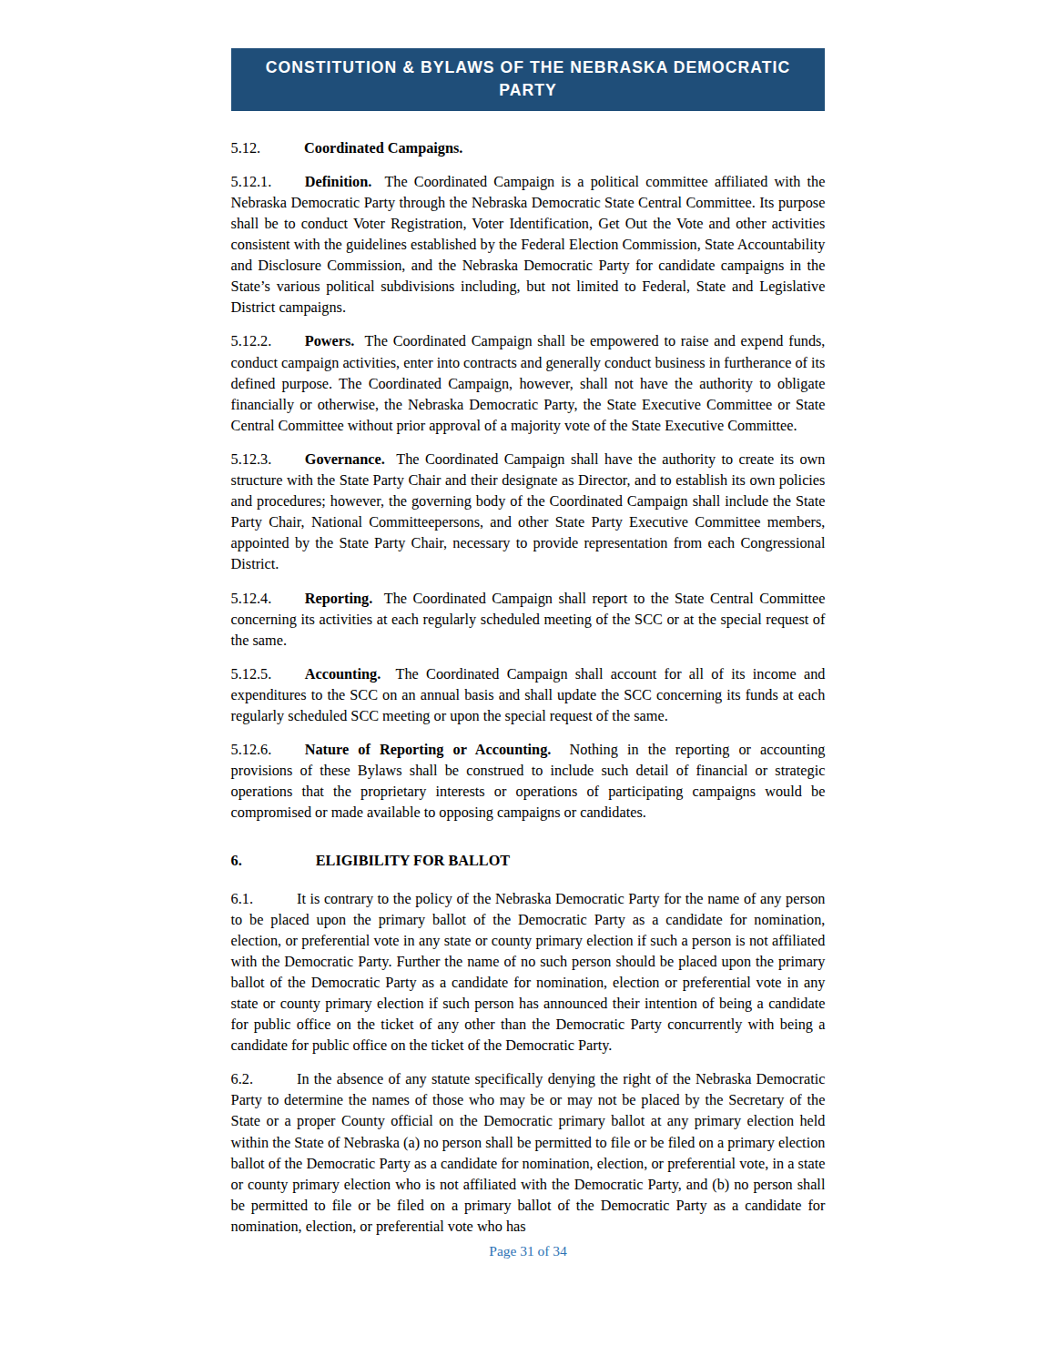Constitution & Bylaws of the Nebraska Democratic Party
5.12. Coordinated Campaigns.
5.12.1. Definition. The Coordinated Campaign is a political committee affiliated with the Nebraska Democratic Party through the Nebraska Democratic State Central Committee. Its purpose shall be to conduct Voter Registration, Voter Identification, Get Out the Vote and other activities consistent with the guidelines established by the Federal Election Commission, State Accountability and Disclosure Commission, and the Nebraska Democratic Party for candidate campaigns in the State’s various political subdivisions including, but not limited to Federal, State and Legislative District campaigns.
5.12.2. Powers. The Coordinated Campaign shall be empowered to raise and expend funds, conduct campaign activities, enter into contracts and generally conduct business in furtherance of its defined purpose. The Coordinated Campaign, however, shall not have the authority to obligate financially or otherwise, the Nebraska Democratic Party, the State Executive Committee or State Central Committee without prior approval of a majority vote of the State Executive Committee.
5.12.3. Governance. The Coordinated Campaign shall have the authority to create its own structure with the State Party Chair and their designate as Director, and to establish its own policies and procedures; however, the governing body of the Coordinated Campaign shall include the State Party Chair, National Committeepersons, and other State Party Executive Committee members, appointed by the State Party Chair, necessary to provide representation from each Congressional District.
5.12.4. Reporting. The Coordinated Campaign shall report to the State Central Committee concerning its activities at each regularly scheduled meeting of the SCC or at the special request of the same.
5.12.5. Accounting. The Coordinated Campaign shall account for all of its income and expenditures to the SCC on an annual basis and shall update the SCC concerning its funds at each regularly scheduled SCC meeting or upon the special request of the same.
5.12.6. Nature of Reporting or Accounting. Nothing in the reporting or accounting provisions of these Bylaws shall be construed to include such detail of financial or strategic operations that the proprietary interests or operations of participating campaigns would be compromised or made available to opposing campaigns or candidates.
6. ELIGIBILITY FOR BALLOT
6.1. It is contrary to the policy of the Nebraska Democratic Party for the name of any person to be placed upon the primary ballot of the Democratic Party as a candidate for nomination, election, or preferential vote in any state or county primary election if such a person is not affiliated with the Democratic Party. Further the name of no such person should be placed upon the primary ballot of the Democratic Party as a candidate for nomination, election or preferential vote in any state or county primary election if such person has announced their intention of being a candidate for public office on the ticket of any other than the Democratic Party concurrently with being a candidate for public office on the ticket of the Democratic Party.
6.2. In the absence of any statute specifically denying the right of the Nebraska Democratic Party to determine the names of those who may be or may not be placed by the Secretary of the State or a proper County official on the Democratic primary ballot at any primary election held within the State of Nebraska (a) no person shall be permitted to file or be filed on a primary election ballot of the Democratic Party as a candidate for nomination, election, or preferential vote, in a state or county primary election who is not affiliated with the Democratic Party, and (b) no person shall be permitted to file or be filed on a primary ballot of the Democratic Party as a candidate for nomination, election, or preferential vote who has
Page 31 of 34